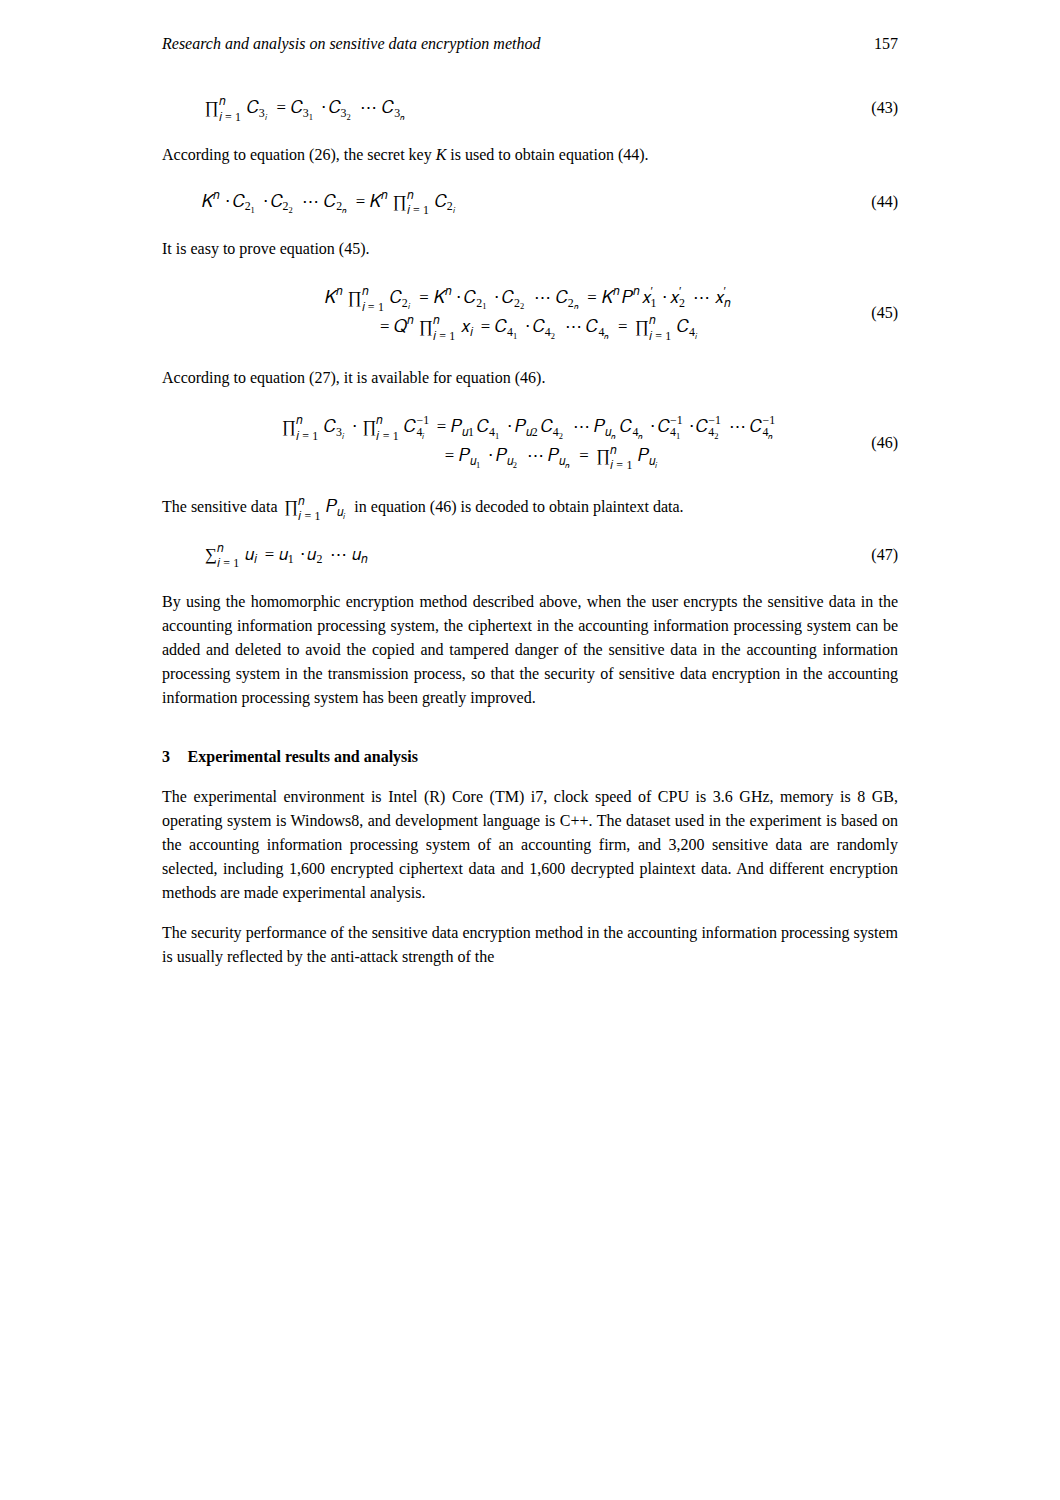Research and analysis on sensitive data encryption method 157
∏ i=1 n C3i = C31 ⋅ C32 ⋯ C3n
(43)
According to equation (26), the secret key K is used to obtain equation (44).
Kn ⋅ C21 ⋅ C22 ⋯ C2n = Kn ∏ i=1 n C2i
(44)
It is easy to prove equation (45).
Kn ∏ i=1 n C2i = Kn ⋅ C21 ⋅ C22 ⋯ C2n = Kn Pn x1′ ⋅ x2′ ⋯ xn′ Kn = Qn ∏ i=1 n xi = C41 ⋅ C42 ⋯ C4n = ∏ i=1 n C4i
(45)
According to equation (27), it is available for equation (46).
∏ i=1 n C3i ⋅ ∏ i=1 n C4i−1 = Pu1 C41 ⋅ Pu2 C42 ⋯ Pun C4n ⋅ C41−1 ⋅ C42−1 ⋯ C4n−1 ∏i=1n = Pu1 ⋅ Pu2 ⋯ Pun = ∏ i=1 n Pui
(46)
The sensitive data ∏i=1nPui in equation (46) is decoded to obtain plaintext data.
∑ i=1 n ui = u1 ⋅ u2 ⋯ un
(47)
By using the homomorphic encryption method described above, when the user encrypts the sensitive data in the accounting information processing system, the ciphertext in the accounting information processing system can be added and deleted to avoid the copied and tampered danger of the sensitive data in the accounting information processing system in the transmission process, so that the security of sensitive data encryption in the accounting information processing system has been greatly improved.
3 Experimental results and analysis
The experimental environment is Intel (R) Core (TM) i7, clock speed of CPU is 3.6 GHz, memory is 8 GB, operating system is Windows8, and development language is C++. The dataset used in the experiment is based on the accounting information processing system of an accounting firm, and 3,200 sensitive data are randomly selected, including 1,600 encrypted ciphertext data and 1,600 decrypted plaintext data. And different encryption methods are made experimental analysis.
The security performance of the sensitive data encryption method in the accounting information processing system is usually reflected by the anti-attack strength of the